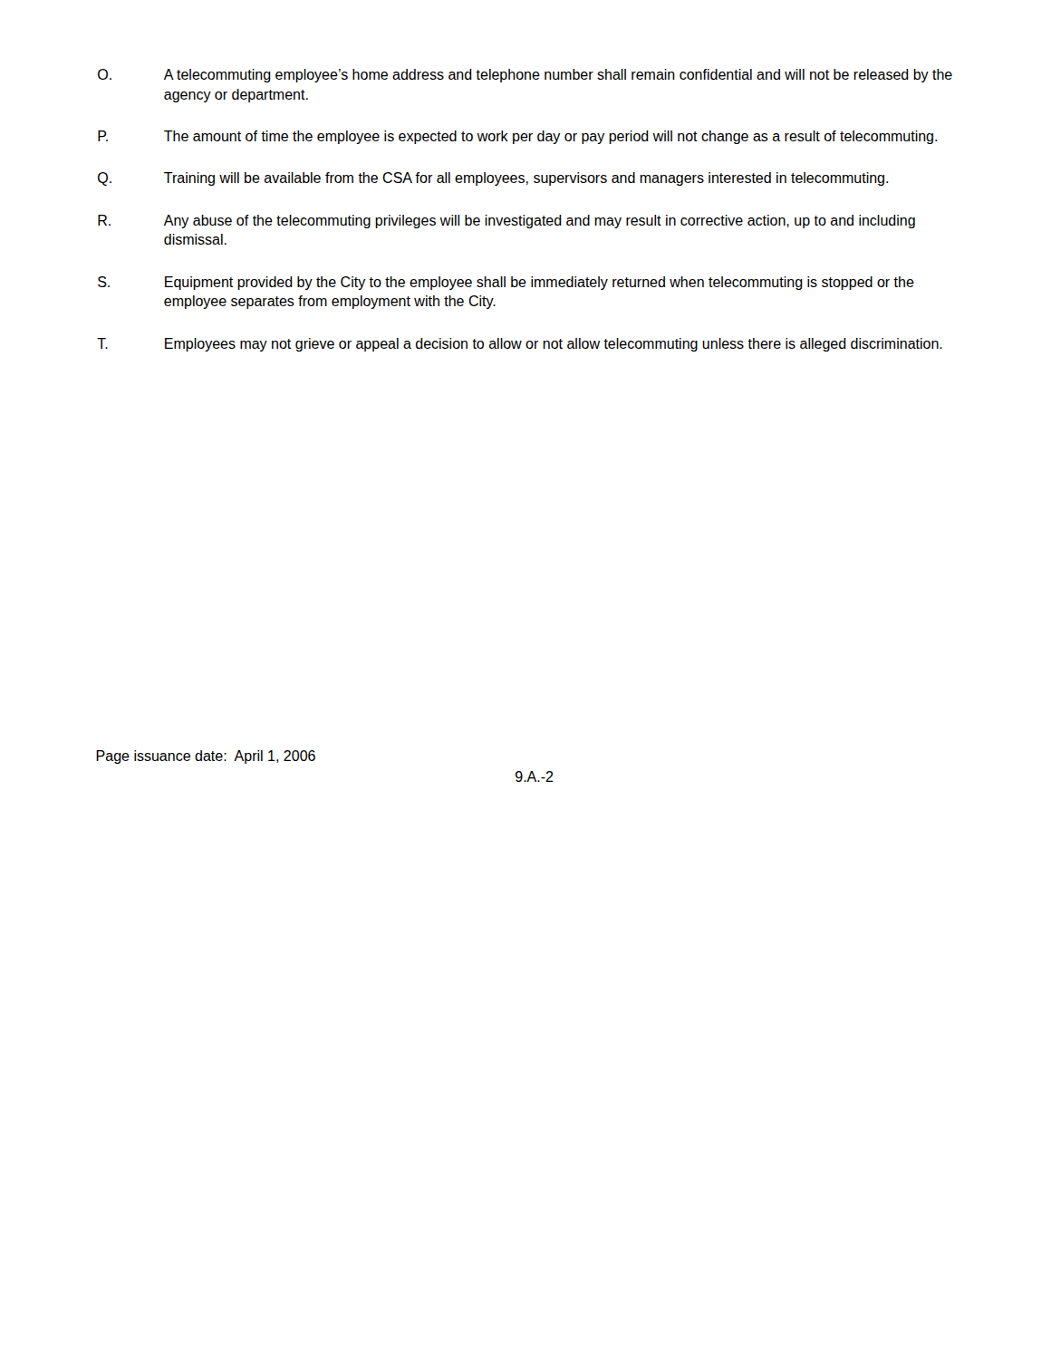O.
A telecommuting employee’s home address and telephone number shall remain confidential and will not be released by the agency or department.
P.
The amount of time the employee is expected to work per day or pay period will not change as a result of telecommuting.
Q.
Training will be available from the CSA for all employees, supervisors and managers interested in telecommuting.
R.
Any abuse of the telecommuting privileges will be investigated and may result in corrective action, up to and including dismissal.
S.
Equipment provided by the City to the employee shall be immediately returned when telecommuting is stopped or the employee separates from employment with the City.
T.
Employees may not grieve or appeal a decision to allow or not allow telecommuting unless there is alleged discrimination.
Page issuance date: April 1, 2006
9.A.-2